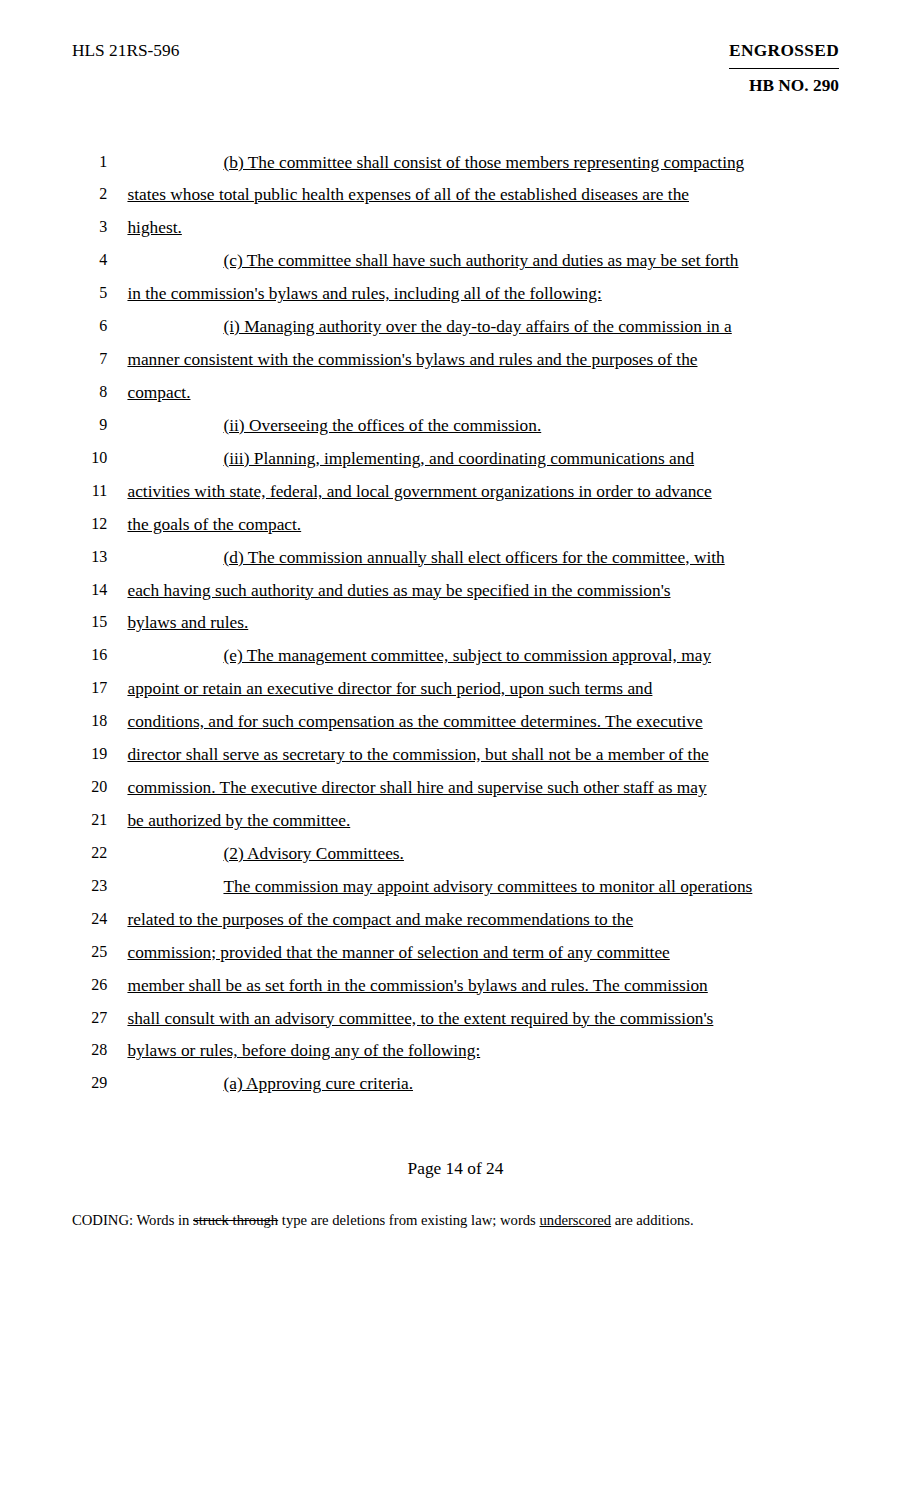HLS 21RS-596
ENGROSSED
HB NO. 290
(b) The committee shall consist of those members representing compacting
states whose total public health expenses of all of the established diseases are the
highest.
(c) The committee shall have such authority and duties as may be set forth
in the commission's bylaws and rules, including all of the following:
(i) Managing authority over the day-to-day affairs of the commission in a
manner consistent with the commission's bylaws and rules and the purposes of the
compact.
(ii) Overseeing the offices of the commission.
(iii) Planning, implementing, and coordinating communications and
activities with state, federal, and local government organizations in order to advance
the goals of the compact.
(d) The commission annually shall elect officers for the committee, with
each having such authority and duties as may be specified in the commission's
bylaws and rules.
(e) The management committee, subject to commission approval, may
appoint or retain an executive director for such period, upon such terms and
conditions, and for such compensation as the committee determines. The executive
director shall serve as secretary to the commission, but shall not be a member of the
commission. The executive director shall hire and supervise such other staff as may
be authorized by the committee.
(2) Advisory Committees.
The commission may appoint advisory committees to monitor all operations
related to the purposes of the compact and make recommendations to the
commission; provided that the manner of selection and term of any committee
member shall be as set forth in the commission's bylaws and rules. The commission
shall consult with an advisory committee, to the extent required by the commission's
bylaws or rules, before doing any of the following:
(a) Approving cure criteria.
Page 14 of 24
CODING: Words in struck through type are deletions from existing law; words underscored are additions.